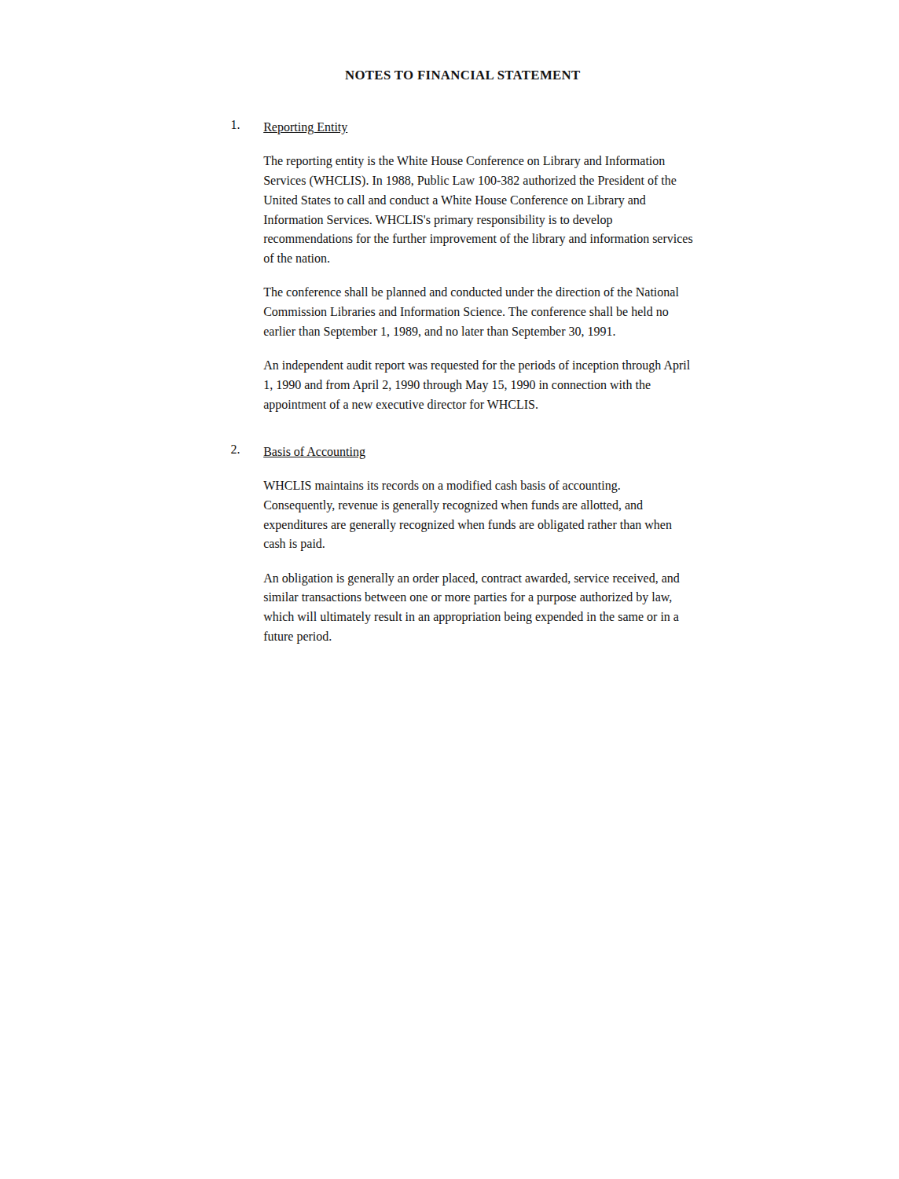NOTES TO FINANCIAL STATEMENT
Reporting Entity
The reporting entity is the White House Conference on Library and Information Services (WHCLIS). In 1988, Public Law 100-382 authorized the President of the United States to call and conduct a White House Conference on Library and Information Services. WHCLIS's primary responsibility is to develop recommendations for the further improvement of the library and information services of the nation.
The conference shall be planned and conducted under the direction of the National Commission Libraries and Information Science. The conference shall be held no earlier than September 1, 1989, and no later than September 30, 1991.
An independent audit report was requested for the periods of inception through April 1, 1990 and from April 2, 1990 through May 15, 1990 in connection with the appointment of a new executive director for WHCLIS.
Basis of Accounting
WHCLIS maintains its records on a modified cash basis of accounting. Consequently, revenue is generally recognized when funds are allotted, and expenditures are generally recognized when funds are obligated rather than when cash is paid.
An obligation is generally an order placed, contract awarded, service received, and similar transactions between one or more parties for a purpose authorized by law, which will ultimately result in an appropriation being expended in the same or in a future period.